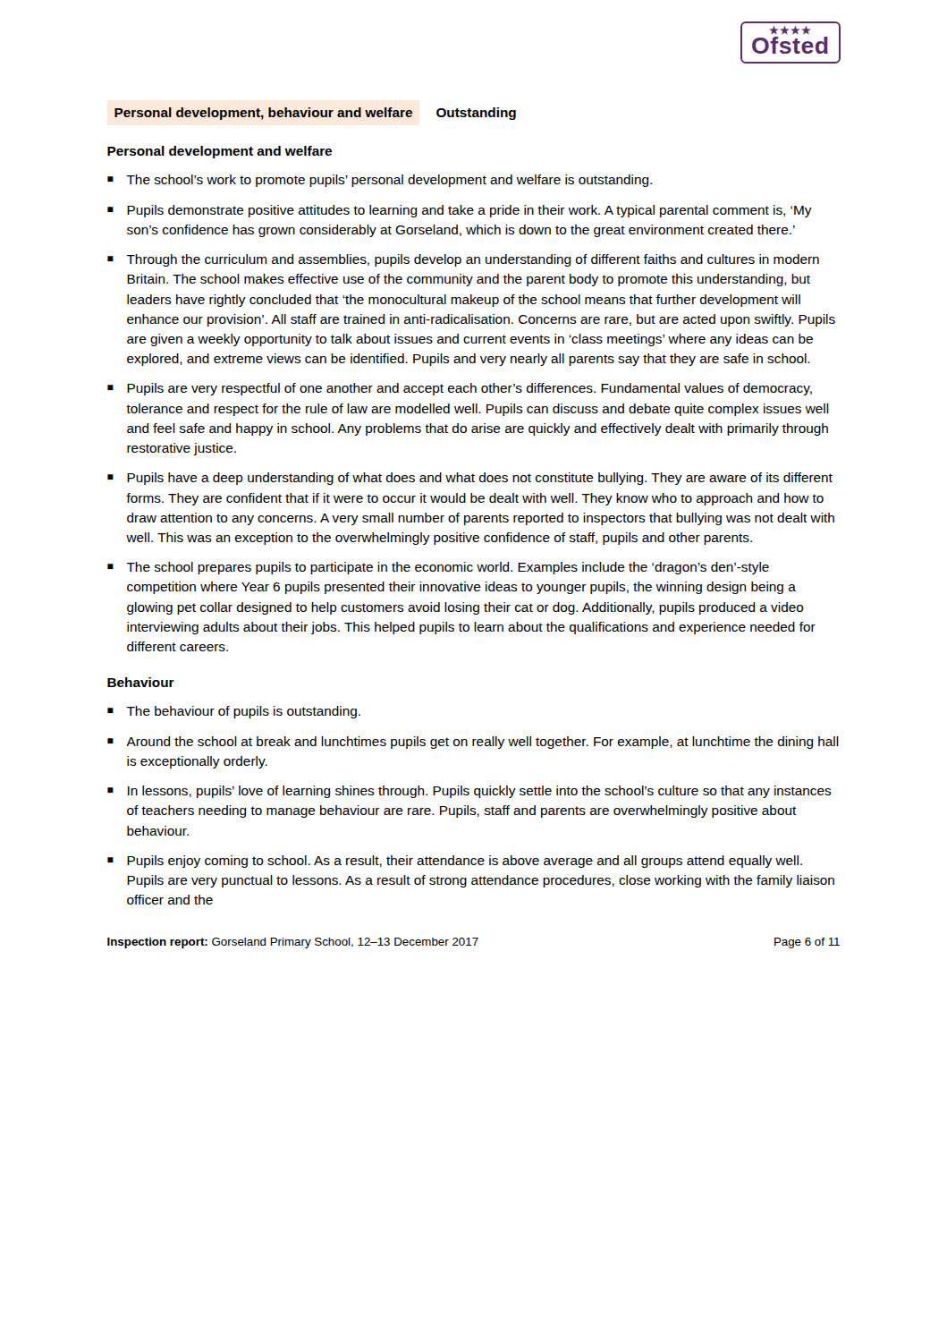★★★★Ofsted
Personal development, behaviour and welfare Outstanding
Personal development and welfare
The school’s work to promote pupils’ personal development and welfare is outstanding.
Pupils demonstrate positive attitudes to learning and take a pride in their work. A typical parental comment is, ‘My son’s confidence has grown considerably at Gorseland, which is down to the great environment created there.’
Through the curriculum and assemblies, pupils develop an understanding of different faiths and cultures in modern Britain. The school makes effective use of the community and the parent body to promote this understanding, but leaders have rightly concluded that ‘the monocultural makeup of the school means that further development will enhance our provision’. All staff are trained in anti-radicalisation. Concerns are rare, but are acted upon swiftly. Pupils are given a weekly opportunity to talk about issues and current events in ‘class meetings’ where any ideas can be explored, and extreme views can be identified. Pupils and very nearly all parents say that they are safe in school.
Pupils are very respectful of one another and accept each other’s differences. Fundamental values of democracy, tolerance and respect for the rule of law are modelled well. Pupils can discuss and debate quite complex issues well and feel safe and happy in school. Any problems that do arise are quickly and effectively dealt with primarily through restorative justice.
Pupils have a deep understanding of what does and what does not constitute bullying. They are aware of its different forms. They are confident that if it were to occur it would be dealt with well. They know who to approach and how to draw attention to any concerns. A very small number of parents reported to inspectors that bullying was not dealt with well. This was an exception to the overwhelmingly positive confidence of staff, pupils and other parents.
The school prepares pupils to participate in the economic world. Examples include the ‘dragon’s den’-style competition where Year 6 pupils presented their innovative ideas to younger pupils, the winning design being a glowing pet collar designed to help customers avoid losing their cat or dog. Additionally, pupils produced a video interviewing adults about their jobs. This helped pupils to learn about the qualifications and experience needed for different careers.
Behaviour
The behaviour of pupils is outstanding.
Around the school at break and lunchtimes pupils get on really well together. For example, at lunchtime the dining hall is exceptionally orderly.
In lessons, pupils’ love of learning shines through. Pupils quickly settle into the school’s culture so that any instances of teachers needing to manage behaviour are rare. Pupils, staff and parents are overwhelmingly positive about behaviour.
Pupils enjoy coming to school. As a result, their attendance is above average and all groups attend equally well. Pupils are very punctual to lessons. As a result of strong attendance procedures, close working with the family liaison officer and the
Inspection report: Gorseland Primary School, 12–13 December 2017
Page 6 of 11